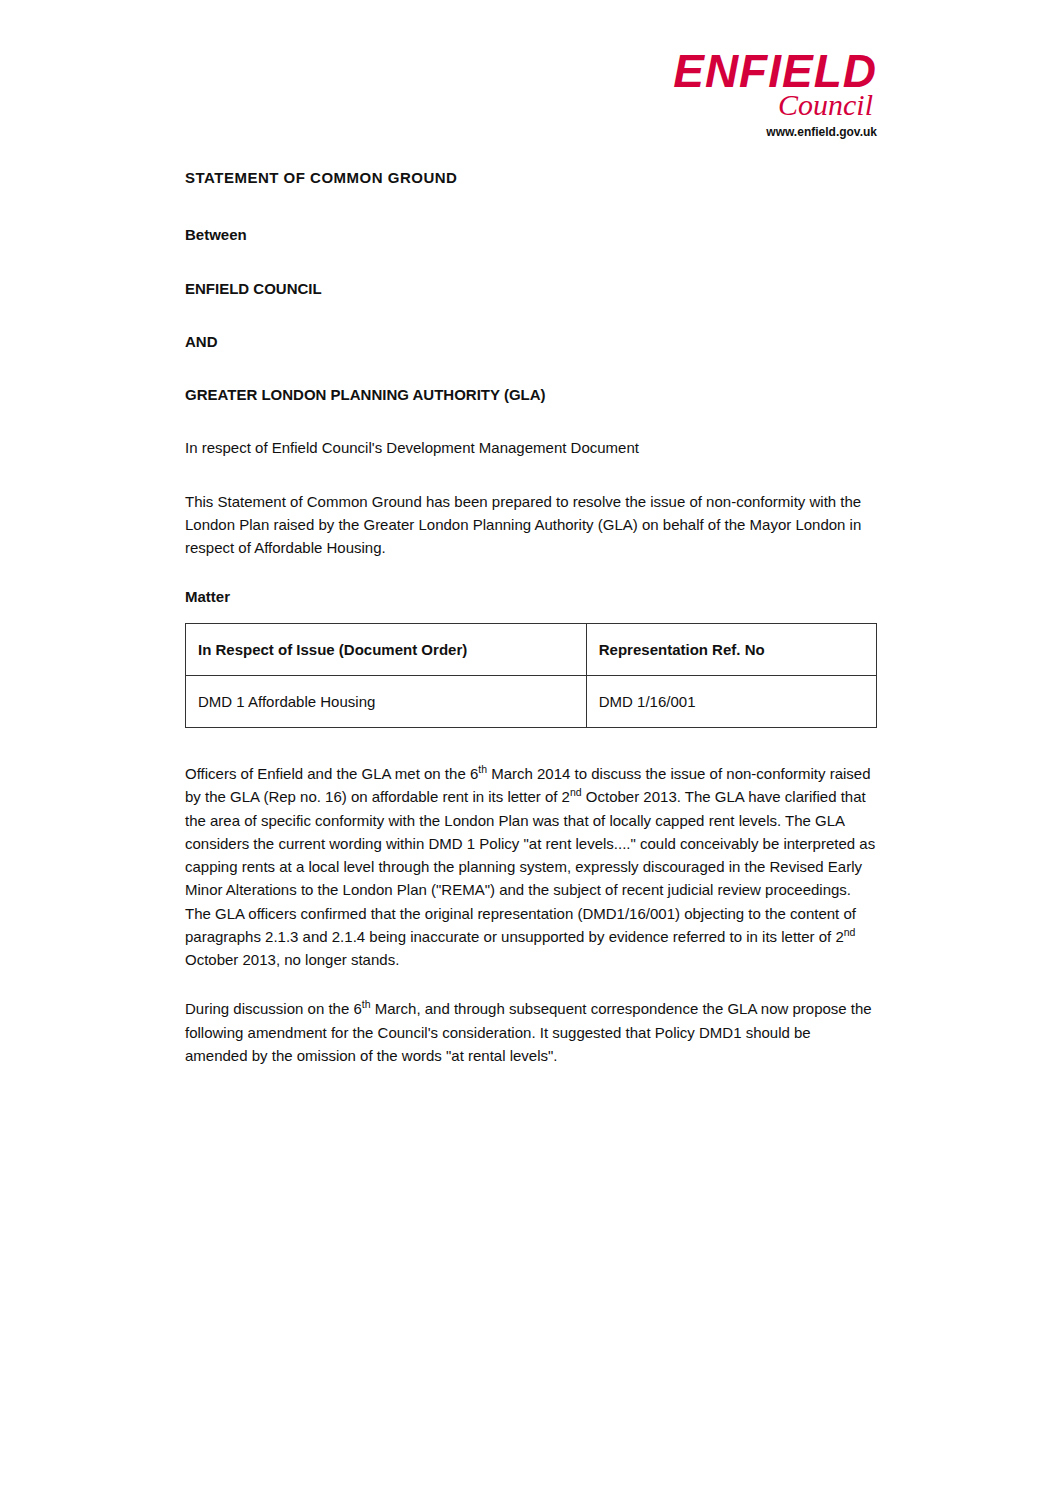ENFIELD Council www.enfield.gov.uk
Statement of Common Ground
Between
ENFIELD COUNCIL
AND
GREATER LONDON PLANNING AUTHORITY (GLA)
In respect of Enfield Council's Development Management Document
This Statement of Common Ground has been prepared to resolve the issue of non-conformity with the London Plan raised by the Greater London Planning Authority (GLA) on behalf of the Mayor London in respect of Affordable Housing.
Matter
| In Respect of Issue (Document Order) | Representation Ref. No |
| --- | --- |
| DMD 1 Affordable Housing | DMD 1/16/001 |
Officers of Enfield and the GLA met on the 6th March 2014 to discuss the issue of non-conformity raised by the GLA (Rep no. 16) on affordable rent in its letter of 2nd October 2013. The GLA have clarified that the area of specific conformity with the London Plan was that of locally capped rent levels. The GLA considers the current wording within DMD 1 Policy "at rent levels...." could conceivably be interpreted as capping rents at a local level through the planning system, expressly discouraged in the Revised Early Minor Alterations to the London Plan ("REMA") and the subject of recent judicial review proceedings. The GLA officers confirmed that the original representation (DMD1/16/001) objecting to the content of paragraphs 2.1.3 and 2.1.4 being inaccurate or unsupported by evidence referred to in its letter of 2nd October 2013, no longer stands.
During discussion on the 6th March, and through subsequent correspondence the GLA now propose the following amendment for the Council's consideration. It suggested that Policy DMD1 should be amended by the omission of the words "at rental levels".